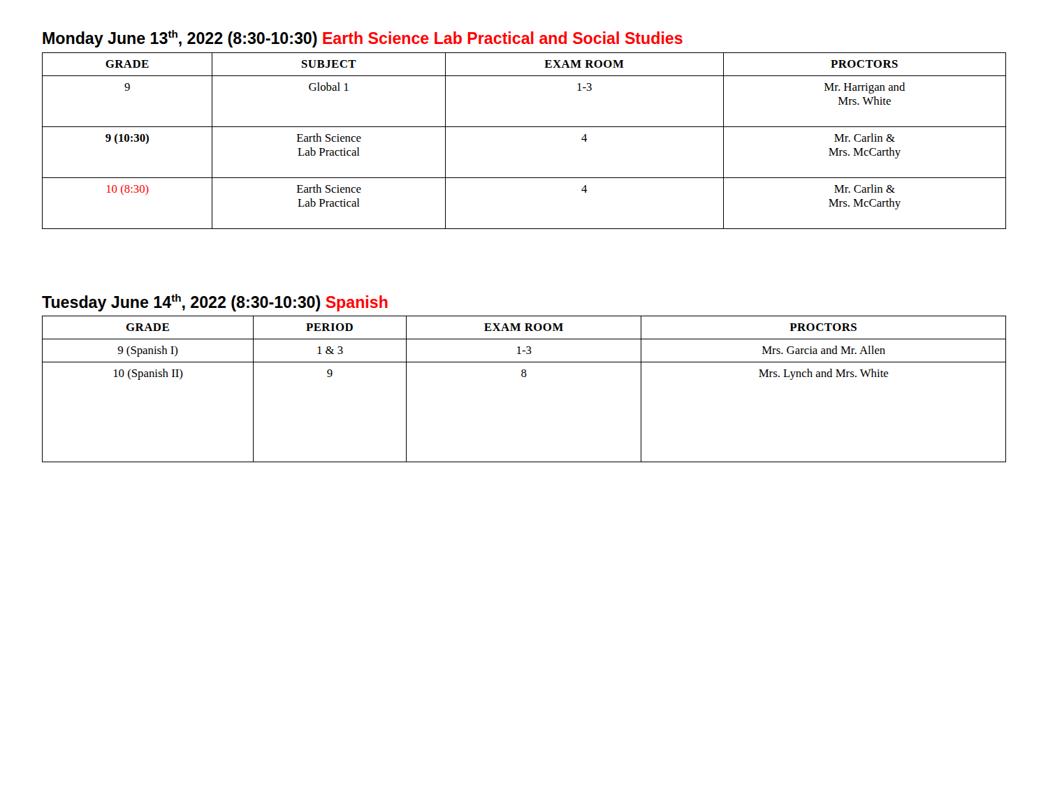Monday June 13th, 2022 (8:30-10:30) Earth Science Lab Practical and Social Studies
| GRADE | SUBJECT | EXAM ROOM | PROCTORS |
| --- | --- | --- | --- |
| 9 | Global 1 | 1-3 | Mr. Harrigan and Mrs. White |
| 9 (10:30) | Earth Science Lab Practical | 4 | Mr. Carlin & Mrs. McCarthy |
| 10 (8:30) | Earth Science Lab Practical | 4 | Mr. Carlin & Mrs. McCarthy |
Tuesday June 14th, 2022 (8:30-10:30) Spanish
| GRADE | PERIOD | EXAM ROOM | PROCTORS |
| --- | --- | --- | --- |
| 9 (Spanish I) | 1 & 3 | 1-3 | Mrs. Garcia and Mr. Allen |
| 10 (Spanish II) | 9 | 8 | Mrs. Lynch and Mrs. White |